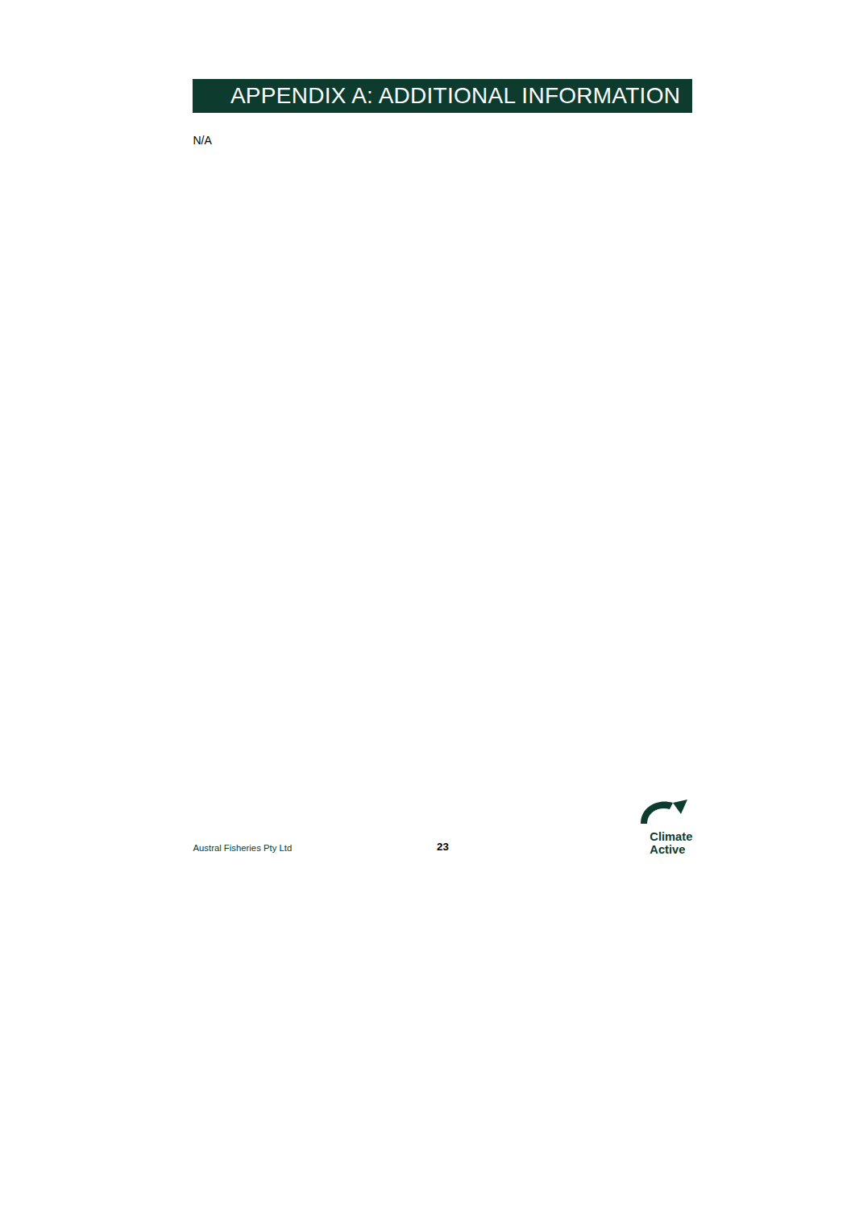APPENDIX A: ADDITIONAL INFORMATION
N/A
Austral Fisheries Pty Ltd
23
Climate
Active